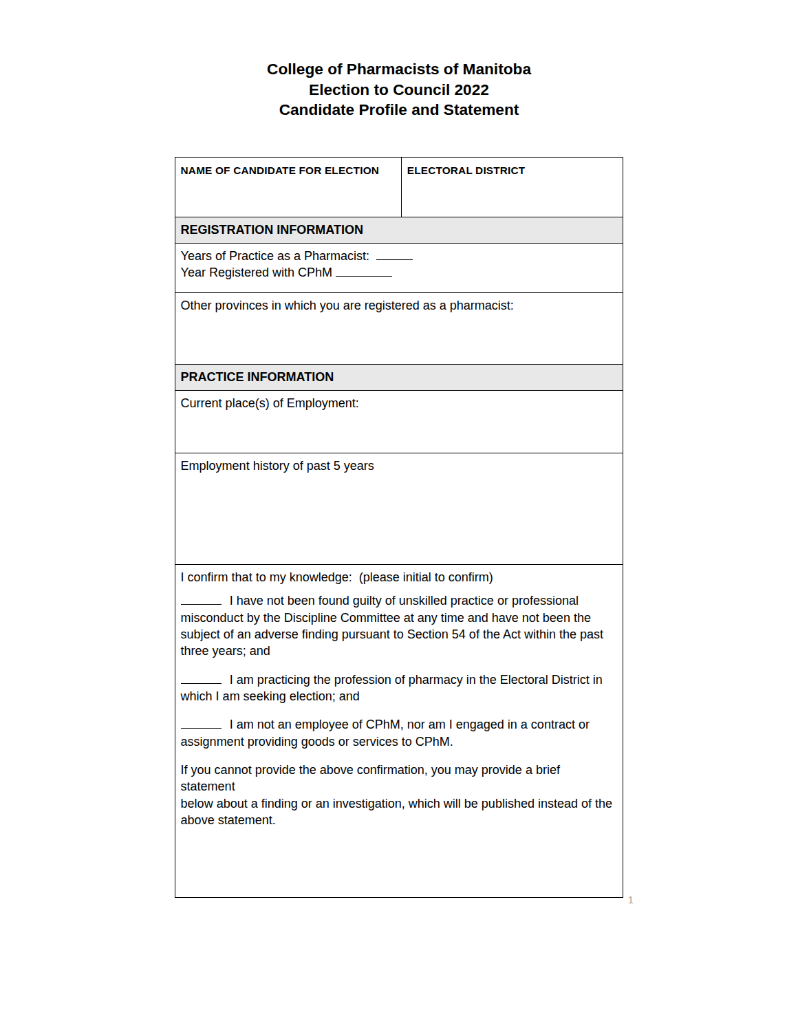College of Pharmacists of Manitoba
Election to Council 2022
Candidate Profile and Statement
| NAME OF CANDIDATE FOR ELECTION | ELECTORAL DISTRICT |
| REGISTRATION INFORMATION |
| Years of Practice as a Pharmacist: Year Registered with CPhM |
| Other provinces in which you are registered as a pharmacist: |
| PRACTICE INFORMATION |
| Current place(s) of Employment: |
| Employment history of past 5 years |
| I confirm that to my knowledge: (please initial to confirm) I have not been found guilty of unskilled practice or professional misconduct by the Discipline Committee at any time and have not been the subject of an adverse finding pursuant to Section 54 of the Act within the past three years; and I am practicing the profession of pharmacy in the Electoral District in which I am seeking election; and I am not an employee of CPhM, nor am I engaged in a contract or assignment providing goods or services to CPhM. If you cannot provide the above confirmation, you may provide a brief statement below about a finding or an investigation, which will be published instead of the above statement. |
1